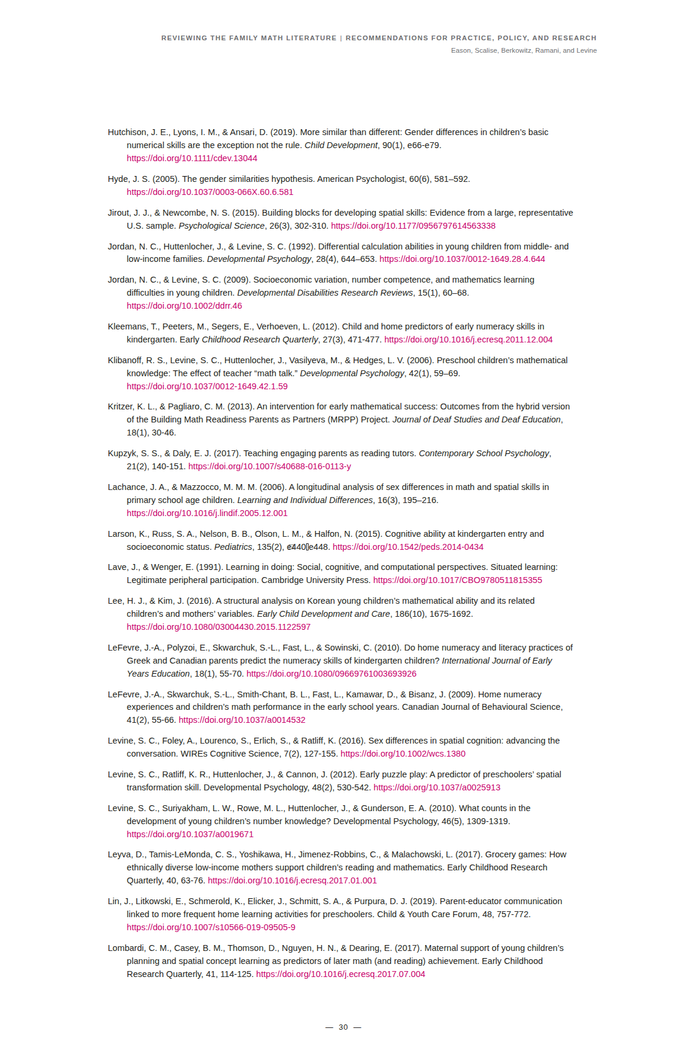Reviewing the Family Math Literature|Recommendations for Practice, Policy, and Research
Eason, Scalise, Berkowitz, Ramani, and Levine
Hutchison, J. E., Lyons, I. M., & Ansari, D. (2019). More similar than different: Gender differences in children’s basic numerical skills are the exception not the rule. Child Development, 90(1), e66-e79. https://doi.org/10.1111/cdev.13044
Hyde, J. S. (2005). The gender similarities hypothesis. American Psychologist, 60(6), 581–592. https://doi.org/10.1037/0003-066X.60.6.581
Jirout, J. J., & Newcombe, N. S. (2015). Building blocks for developing spatial skills: Evidence from a large, representative U.S. sample. Psychological Science, 26(3), 302-310. https://doi.org/10.1177/0956797614563338
Jordan, N. C., Huttenlocher, J., & Levine, S. C. (1992). Differential calculation abilities in young children from middle- and low-income families. Developmental Psychology, 28(4), 644–653. https://doi.org/10.1037/0012-1649.28.4.644
Jordan, N. C., & Levine, S. C. (2009). Socioeconomic variation, number competence, and mathematics learning difficulties in young children. Developmental Disabilities Research Reviews, 15(1), 60–68. https://doi.org/10.1002/ddrr.46
Kleemans, T., Peeters, M., Segers, E., Verhoeven, L. (2012). Child and home predictors of early numeracy skills in kindergarten. Early Childhood Research Quarterly, 27(3), 471-477. https://doi.org/10.1016/j.ecresq.2011.12.004
Klibanoff, R. S., Levine, S. C., Huttenlocher, J., Vasilyeva, M., & Hedges, L. V. (2006). Preschool children’s mathematical knowledge: The effect of teacher “math talk.” Developmental Psychology, 42(1), 59–69. https://doi.org/10.1037/0012-1649.42.1.59
Kritzer, K. L., & Pagliaro, C. M. (2013). An intervention for early mathematical success: Outcomes from the hybrid version of the Building Math Readiness Parents as Partners (MRPP) Project. Journal of Deaf Studies and Deaf Education, 18(1), 30-46.
Kupzyk, S. S., & Daly, E. J. (2017). Teaching engaging parents as reading tutors. Contemporary School Psychology, 21(2), 140-151. https://doi.org/10.1007/s40688-016-0113-y
Lachance, J. A., & Mazzocco, M. M. M. (2006). A longitudinal analysis of sex differences in math and spatial skills in primary school age children. Learning and Individual Differences, 16(3), 195–216. https://doi.org/10.1016/j.lindif.2005.12.001
Larson, K., Russ, S. A., Nelson, B. B., Olson, L. M., & Halfon, N. (2015). Cognitive ability at kindergarten entry and socioeconomic status. Pediatrics, 135(2), e440☐e448. https://doi.org/10.1542/peds.2014-0434
Lave, J., & Wenger, E. (1991). Learning in doing: Social, cognitive, and computational perspectives. Situated learning: Legitimate peripheral participation. Cambridge University Press. https://doi.org/10.1017/CBO9780511815355
Lee, H. J., & Kim, J. (2016). A structural analysis on Korean young children’s mathematical ability and its related children’s and mothers’ variables. Early Child Development and Care, 186(10), 1675-1692. https://doi.org/10.1080/03004430.2015.1122597
LeFevre, J.-A., Polyzoi, E., Skwarchuk, S.-L., Fast, L., & Sowinski, C. (2010). Do home numeracy and literacy practices of Greek and Canadian parents predict the numeracy skills of kindergarten children? International Journal of Early Years Education, 18(1), 55-70. https://doi.org/10.1080/09669761003693926
LeFevre, J.-A., Skwarchuk, S.-L., Smith-Chant, B. L., Fast, L., Kamawar, D., & Bisanz, J. (2009). Home numeracy experiences and children’s math performance in the early school years. Canadian Journal of Behavioural Science, 41(2), 55-66. https://doi.org/10.1037/a0014532
Levine, S. C., Foley, A., Lourenco, S., Erlich, S., & Ratliff, K. (2016). Sex differences in spatial cognition: advancing the conversation. WIREs Cognitive Science, 7(2), 127-155. https://doi.org/10.1002/wcs.1380
Levine, S. C., Ratliff, K. R., Huttenlocher, J., & Cannon, J. (2012). Early puzzle play: A predictor of preschoolers’ spatial transformation skill. Developmental Psychology, 48(2), 530-542. https://doi.org/10.1037/a0025913
Levine, S. C., Suriyakham, L. W., Rowe, M. L., Huttenlocher, J., & Gunderson, E. A. (2010). What counts in the development of young children’s number knowledge? Developmental Psychology, 46(5), 1309-1319. https://doi.org/10.1037/a0019671
Leyva, D., Tamis-LeMonda, C. S., Yoshikawa, H., Jimenez-Robbins, C., & Malachowski, L. (2017). Grocery games: How ethnically diverse low-income mothers support children’s reading and mathematics. Early Childhood Research Quarterly, 40, 63-76. https://doi.org/10.1016/j.ecresq.2017.01.001
Lin, J., Litkowski, E., Schmerold, K., Elicker, J., Schmitt, S. A., & Purpura, D. J. (2019). Parent-educator communication linked to more frequent home learning activities for preschoolers. Child & Youth Care Forum, 48, 757-772. https://doi.org/10.1007/s10566-019-09505-9
Lombardi, C. M., Casey, B. M., Thomson, D., Nguyen, H. N., & Dearing, E. (2017). Maternal support of young children’s planning and spatial concept learning as predictors of later math (and reading) achievement. Early Childhood Research Quarterly, 41, 114-125. https://doi.org/10.1016/j.ecresq.2017.07.004
— 30 —